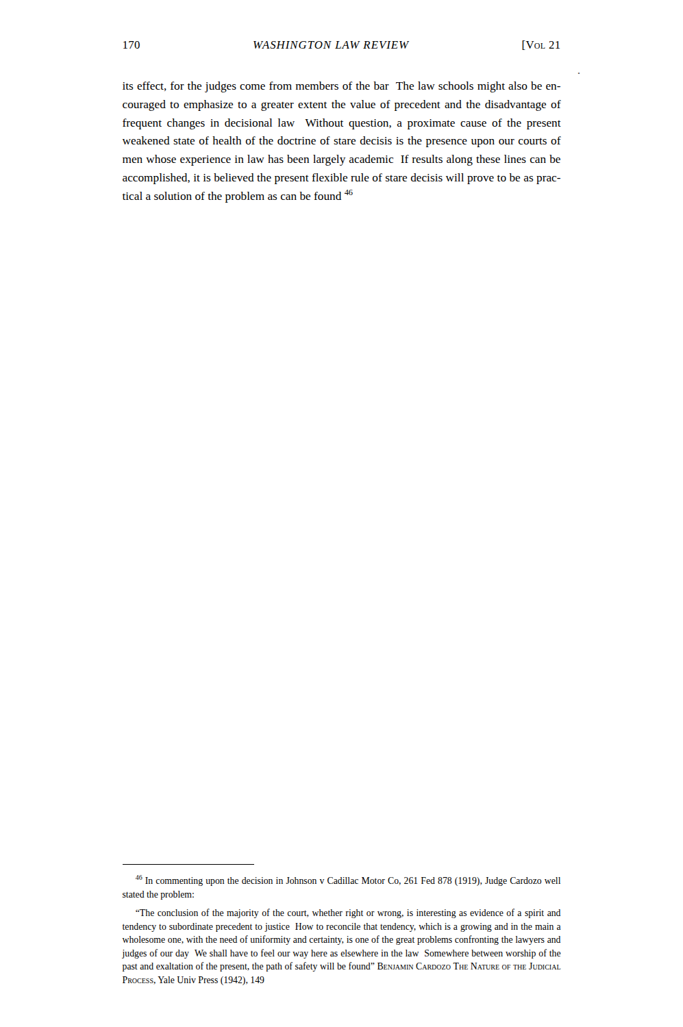170 WASHINGTON LAW REVIEW [Vol 21
.
its effect, for the judges come from members of the bar The law schools might also be encouraged to emphasize to a greater extent the value of precedent and the disadvantage of frequent changes in decisional law Without question, a proximate cause of the present weakened state of health of the doctrine of stare decisis is the presence upon our courts of men whose experience in law has been largely academic If results along these lines can be accomplished, it is believed the present flexible rule of stare decisis will prove to be as practical a solution of the problem as can be found 46
46 In commenting upon the decision in Johnson v Cadillac Motor Co, 261 Fed 878 (1919), Judge Cardozo well stated the problem:
“The conclusion of the majority of the court, whether right or wrong, is interesting as evidence of a spirit and tendency to subordinate precedent to justice How to reconcile that tendency, which is a growing and in the main a wholesome one, with the need of uniformity and certainty, is one of the great problems confronting the lawyers and judges of our day We shall have to feel our way here as elsewhere in the law Somewhere between worship of the past and exaltation of the present, the path of safety will be found” Benjamin Cardozo The Nature of the Judicial Process, Yale Univ Press (1942), 149